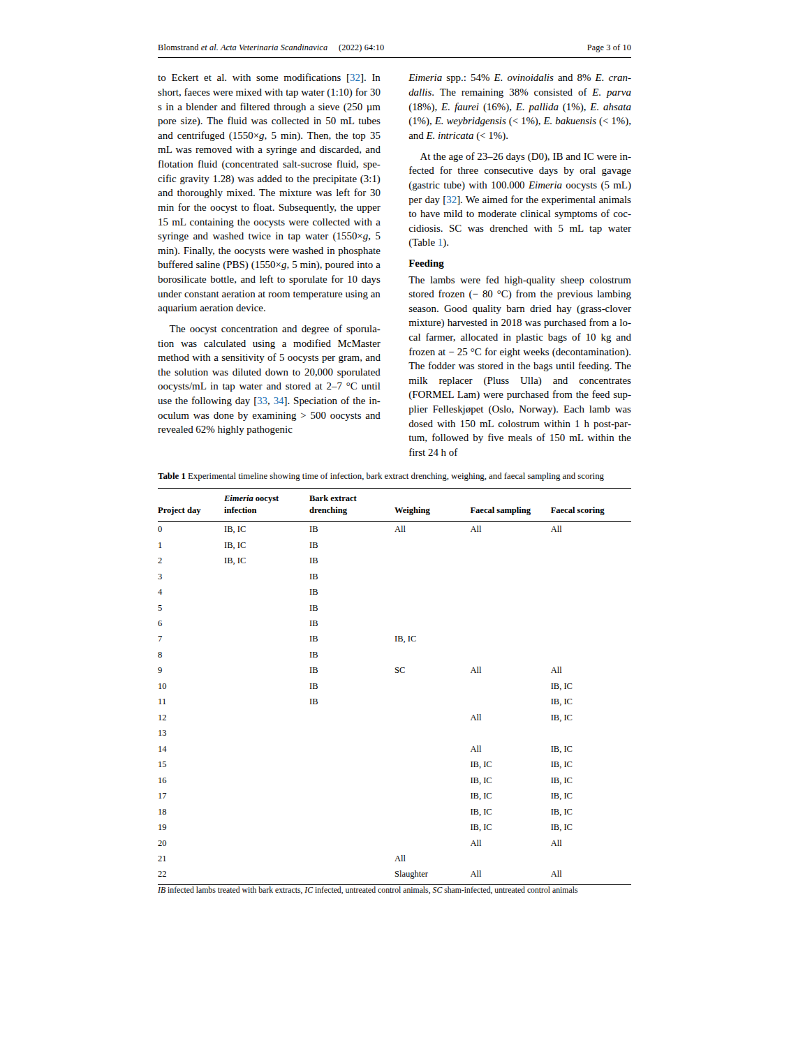Blomstrand et al. Acta Veterinaria Scandinavica (2022) 64:10
Page 3 of 10
to Eckert et al. with some modifications [32]. In short, faeces were mixed with tap water (1:10) for 30 s in a blender and filtered through a sieve (250 µm pore size). The fluid was collected in 50 mL tubes and centrifuged (1550×g, 5 min). Then, the top 35 mL was removed with a syringe and discarded, and flotation fluid (concentrated salt-sucrose fluid, specific gravity 1.28) was added to the precipitate (3:1) and thoroughly mixed. The mixture was left for 30 min for the oocyst to float. Subsequently, the upper 15 mL containing the oocysts were collected with a syringe and washed twice in tap water (1550×g, 5 min). Finally, the oocysts were washed in phosphate buffered saline (PBS) (1550×g, 5 min), poured into a borosilicate bottle, and left to sporulate for 10 days under constant aeration at room temperature using an aquarium aeration device.
The oocyst concentration and degree of sporulation was calculated using a modified McMaster method with a sensitivity of 5 oocysts per gram, and the solution was diluted down to 20,000 sporulated oocysts/mL in tap water and stored at 2–7 °C until use the following day [33, 34]. Speciation of the inoculum was done by examining > 500 oocysts and revealed 62% highly pathogenic
Eimeria spp.: 54% E. ovinoidalis and 8% E. crandallis. The remaining 38% consisted of E. parva (18%), E. faurei (16%), E. pallida (1%), E. ahsata (1%), E. weybridgensis (< 1%), E. bakuensis (< 1%), and E. intricata (< 1%).
At the age of 23–26 days (D0), IB and IC were infected for three consecutive days by oral gavage (gastric tube) with 100.000 Eimeria oocysts (5 mL) per day [32]. We aimed for the experimental animals to have mild to moderate clinical symptoms of coccidiosis. SC was drenched with 5 mL tap water (Table 1).
Feeding
The lambs were fed high-quality sheep colostrum stored frozen (− 80 °C) from the previous lambing season. Good quality barn dried hay (grass-clover mixture) harvested in 2018 was purchased from a local farmer, allocated in plastic bags of 10 kg and frozen at − 25 °C for eight weeks (decontamination). The fodder was stored in the bags until feeding. The milk replacer (Pluss Ulla) and concentrates (FORMEL Lam) were purchased from the feed supplier Felleskjøpet (Oslo, Norway). Each lamb was dosed with 150 mL colostrum within 1 h post-partum, followed by five meals of 150 mL within the first 24 h of
Table 1 Experimental timeline showing time of infection, bark extract drenching, weighing, and faecal sampling and scoring
| Project day | Eimeria oocyst infection | Bark extract drenching | Weighing | Faecal sampling | Faecal scoring |
| --- | --- | --- | --- | --- | --- |
| 0 | IB, IC | IB | All | All | All |
| 1 | IB, IC | IB | | | |
| 2 | IB, IC | IB | | | |
| 3 | | IB | | | |
| 4 | | IB | | | |
| 5 | | IB | | | |
| 6 | | IB | | | |
| 7 | | IB | IB, IC | | |
| 8 | | IB | | | |
| 9 | | IB | SC | All | All |
| 10 | | IB | | | IB, IC |
| 11 | | IB | | | IB, IC |
| 12 | | | | All | IB, IC |
| 13 | | | | | |
| 14 | | | | All | IB, IC |
| 15 | | | | IB, IC | IB, IC |
| 16 | | | | IB, IC | IB, IC |
| 17 | | | | IB, IC | IB, IC |
| 18 | | | | IB, IC | IB, IC |
| 19 | | | | IB, IC | IB, IC |
| 20 | | | | All | All |
| 21 | | | All | | |
| 22 | | | Slaughter | All | All |
IB infected lambs treated with bark extracts, IC infected, untreated control animals, SC sham-infected, untreated control animals